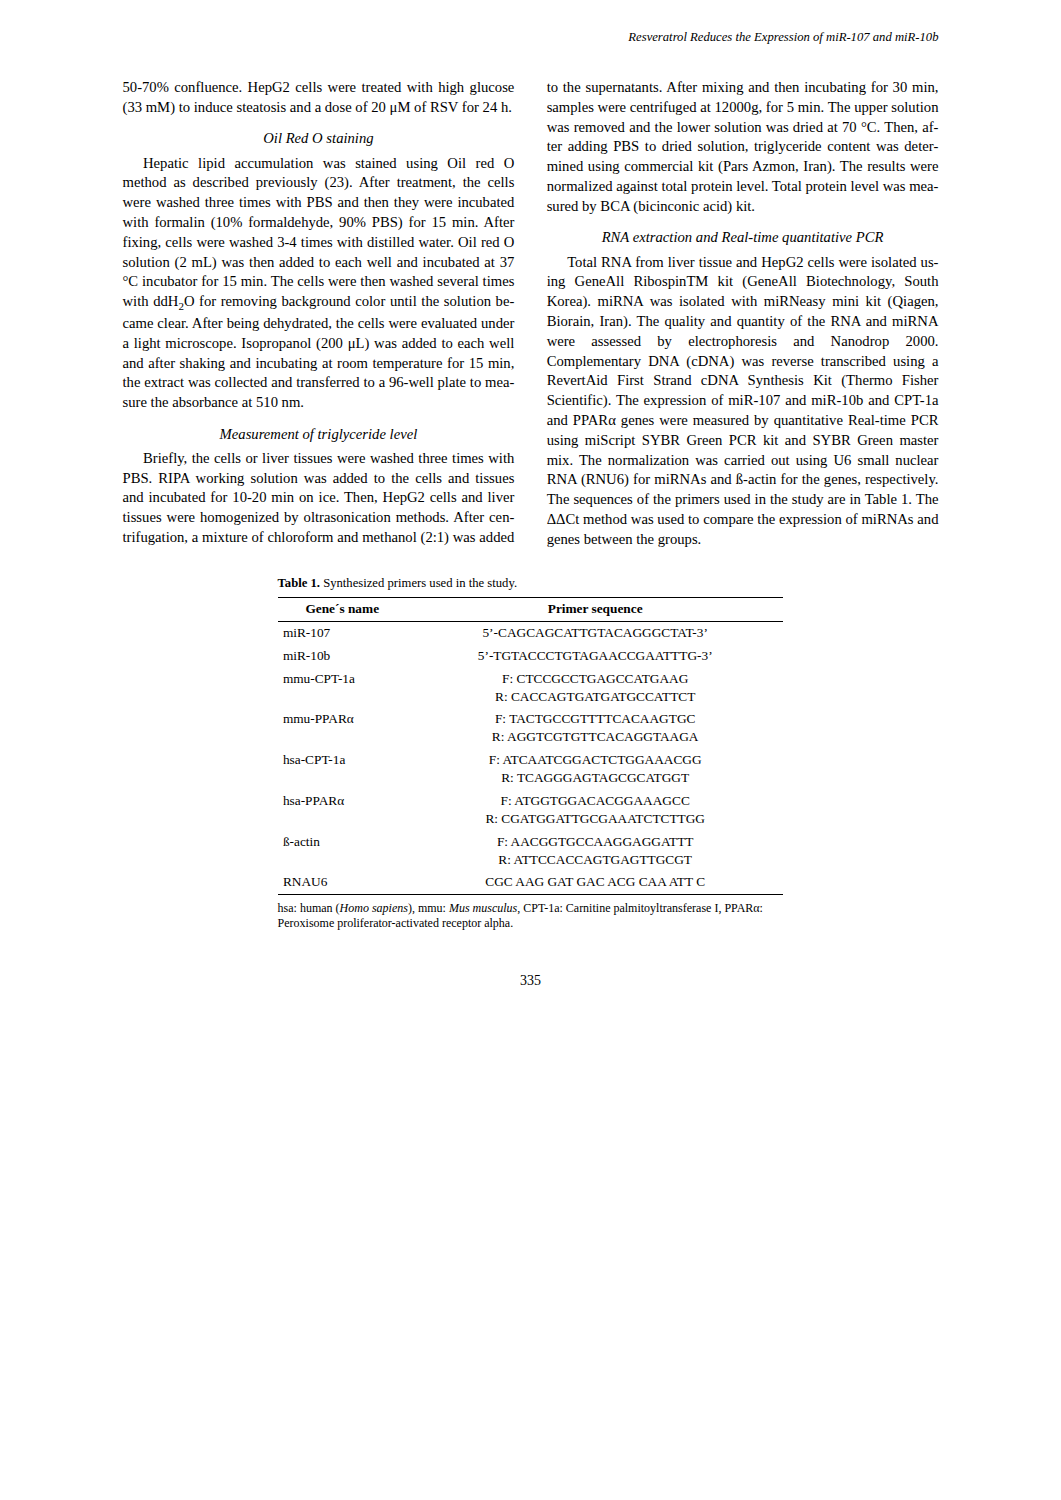Resveratrol Reduces the Expression of miR-107 and miR-10b
50-70% confluence. HepG2 cells were treated with high glucose (33 mM) to induce steatosis and a dose of 20 μM of RSV for 24 h.
Oil Red O staining
Hepatic lipid accumulation was stained using Oil red O method as described previously (23). After treatment, the cells were washed three times with PBS and then they were incubated with formalin (10% formaldehyde, 90% PBS) for 15 min. After fixing, cells were washed 3-4 times with distilled water. Oil red O solution (2 mL) was then added to each well and incubated at 37 °C incubator for 15 min. The cells were then washed several times with ddH2O for removing background color until the solution became clear. After being dehydrated, the cells were evaluated under a light microscope. Isopropanol (200 μL) was added to each well and after shaking and incubating at room temperature for 15 min, the extract was collected and transferred to a 96-well plate to measure the absorbance at 510 nm.
Measurement of triglyceride level
Briefly, the cells or liver tissues were washed three times with PBS. RIPA working solution was added to the cells and tissues and incubated for 10-20 min on ice. Then, HepG2 cells and liver tissues were homogenized by oltrasonication methods. After centrifugation, a mixture of chloroform and methanol (2:1) was added to the supernatants. After mixing and then incubating for 30 min, samples were centrifuged at 12000g, for 5 min. The upper solution was removed and the lower solution was dried at 70 °C. Then, after adding PBS to dried solution, triglyceride content was determined using commercial kit (Pars Azmon, Iran). The results were normalized against total protein level. Total protein level was measured by BCA (bicinconic acid) kit.
RNA extraction and Real-time quantitative PCR
Total RNA from liver tissue and HepG2 cells were isolated using GeneAll RibospinTM kit (GeneAll Biotechnology, South Korea). miRNA was isolated with miRNeasy mini kit (Qiagen, Biorain, Iran). The quality and quantity of the RNA and miRNA were assessed by electrophoresis and Nanodrop 2000. Complementary DNA (cDNA) was reverse transcribed using a RevertAid First Strand cDNA Synthesis Kit (Thermo Fisher Scientific). The expression of miR-107 and miR-10b and CPT-1a and PPARα genes were measured by quantitative Real-time PCR using miScript SYBR Green PCR kit and SYBR Green master mix. The normalization was carried out using U6 small nuclear RNA (RNU6) for miRNAs and ß-actin for the genes, respectively. The sequences of the primers used in the study are in Table 1. The ΔΔCt method was used to compare the expression of miRNAs and genes between the groups.
Table 1. Synthesized primers used in the study.
| Gene´s name | Primer sequence |
| --- | --- |
| miR-107 | 5’-CAGCAGCATTGTACAGGGCTAT-3’ |
| miR-10b | 5’-TGTACCCTGTAGAACCGAATTTG-3’ |
| mmu-CPT-1a | F: CTCCGCCTGAGCCATGAAG R: CACCAGTGATGATGCCATTCT |
| mmu-PPARα | F: TACTGCCGTTTTCACAAGTGC R: AGGTCGTGTTCACAGGTAAGA |
| hsa-CPT-1a | F: ATCAATCGGACTCTGGAAACGG R: TCAGGGAGTAGCGCATGGT |
| hsa-PPARα | F: ATGGTGGACACGGAAAGCC R: CGATGGATTGCGAAATCTCTTGG |
| ß-actin | F: AACGGTGCCAAGGAGGATTT R: ATTCCACCAGTGAGTTGCGT |
| RNAU6 | CGC AAG GAT GAC ACG CAA ATT C |
hsa: human (Homo sapiens), mmu: Mus musculus, CPT-1a: Carnitine palmitoyltransferase I, PPARα: Peroxisome proliferator-activated receptor alpha.
335